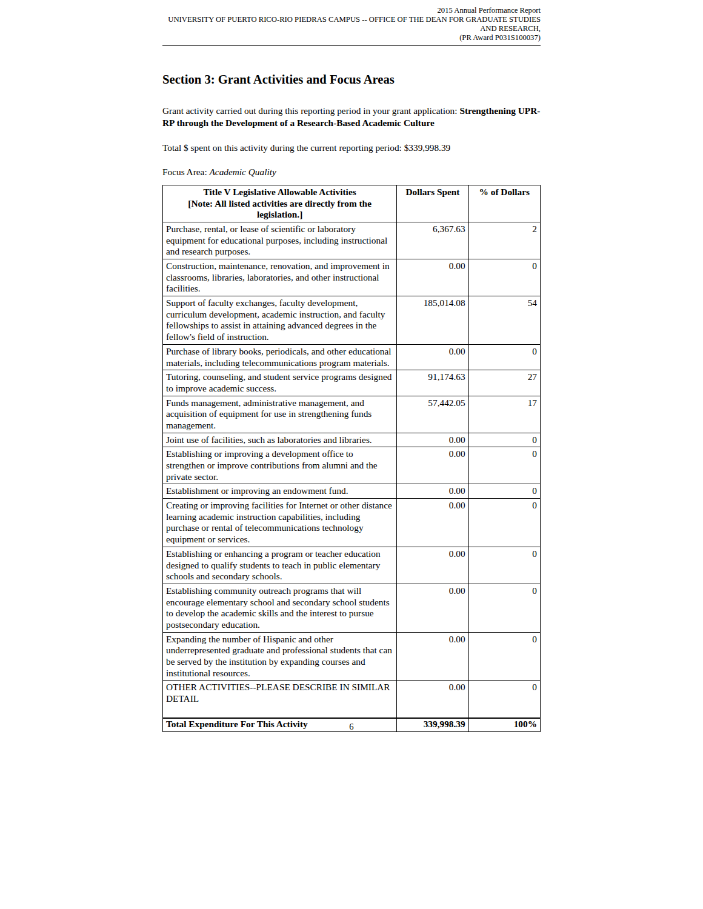2015 Annual Performance Report
UNIVERSITY OF PUERTO RICO-RIO PIEDRAS CAMPUS -- OFFICE OF THE DEAN FOR GRADUATE STUDIES AND RESEARCH,
(PR Award P031S100037)
Section 3: Grant Activities and Focus Areas
Grant activity carried out during this reporting period in your grant application: Strengthening UPR-RP through the Development of a Research-Based Academic Culture
Total $ spent on this activity during the current reporting period: $339,998.39
Focus Area: Academic Quality
| Title V Legislative Allowable Activities [Note: All listed activities are directly from the legislation.] | Dollars Spent | % of Dollars |
| --- | --- | --- |
| Purchase, rental, or lease of scientific or laboratory equipment for educational purposes, including instructional and research purposes. | 6,367.63 | 2 |
| Construction, maintenance, renovation, and improvement in classrooms, libraries, laboratories, and other instructional facilities. | 0.00 | 0 |
| Support of faculty exchanges, faculty development, curriculum development, academic instruction, and faculty fellowships to assist in attaining advanced degrees in the fellow's field of instruction. | 185,014.08 | 54 |
| Purchase of library books, periodicals, and other educational materials, including telecommunications program materials. | 0.00 | 0 |
| Tutoring, counseling, and student service programs designed to improve academic success. | 91,174.63 | 27 |
| Funds management, administrative management, and acquisition of equipment for use in strengthening funds management. | 57,442.05 | 17 |
| Joint use of facilities, such as laboratories and libraries. | 0.00 | 0 |
| Establishing or improving a development office to strengthen or improve contributions from alumni and the private sector. | 0.00 | 0 |
| Establishment or improving an endowment fund. | 0.00 | 0 |
| Creating or improving facilities for Internet or other distance learning academic instruction capabilities, including purchase or rental of telecommunications technology equipment or services. | 0.00 | 0 |
| Establishing or enhancing a program or teacher education designed to qualify students to teach in public elementary schools and secondary schools. | 0.00 | 0 |
| Establishing community outreach programs that will encourage elementary school and secondary school students to develop the academic skills and the interest to pursue postsecondary education. | 0.00 | 0 |
| Expanding the number of Hispanic and other underrepresented graduate and professional students that can be served by the institution by expanding courses and institutional resources. | 0.00 | 0 |
| OTHER ACTIVITIES--PLEASE DESCRIBE IN SIMILAR DETAIL | 0.00 | 0 |
| Total Expenditure For This Activity | 339,998.39 | 100% |
6